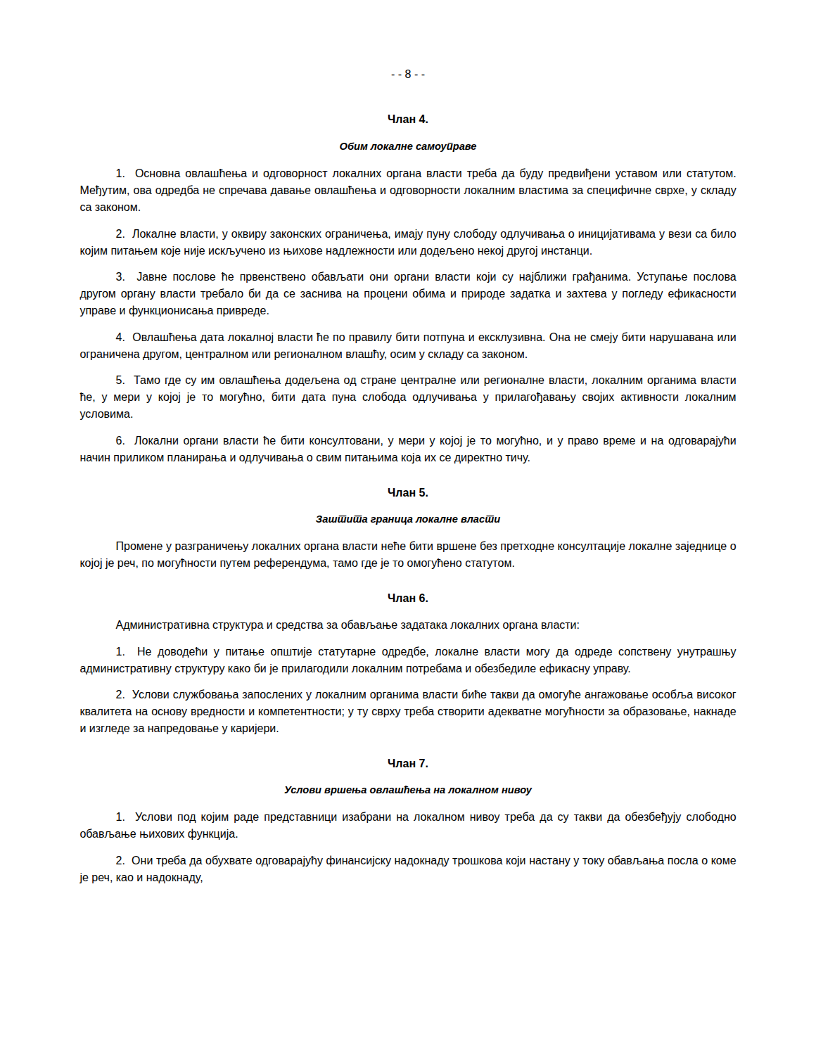- - 8 - -
Члан 4.
Обим локалне самоуправе
1. Основна овлашћења и одговорност локалних органа власти треба да буду предвиђени уставом или статутом. Међутим, ова одредба не спречава давање овлашћења и одговорности локалним властима за специфичне сврхе, у складу са законом.
2. Локалне власти, у оквиру законских ограничења, имају пуну слободу одлучивања о иницијативама у вези са било којим питањем које није искључено из њиховe надлежности или додељено некој другој инстанци.
3. Јавне послове ће првенствено обављати они органи власти који су најближи грађанима. Уступање послова другом органу власти требало би да се заснива на процени обима и природе задатка и захтева у погледу ефикасности управе и функционисања привреде.
4. Овлашћења дата локалној власти ће по правилу бити потпуна и ексклузивна. Она не смеју бити нарушавана или ограничена другом, централном или регионалном влашћу, осим у складу са законом.
5. Тамо где су им овлашћења додељена од стране централне или регионалне власти, локалним органима власти ће, у мери у којој је то могућно, бити дата пуна слобода одлучивања у прилагођавању својих активности локалним условима.
6. Локални органи власти ће бити консултовани, у мери у којој је то могућно, и у право време и на одговарајући начин приликом планирања и одлучивања о свим питањима која их се директно тичу.
Члан 5.
Заштита граница локалне власти
Промене у разграничењу локалних органа власти неће бити вршене без претходне консултације локалне заједнице о којој је реч, по могућности путем референдума, тамо где је то омогућено статутом.
Члан 6.
Административна структура и средства за обављање задатака локалних органа власти:
1. Не доводећи у питање општије статутарне одредбе, локалне власти могу да одреде сопствену унутрашњу административну структуру како би је прилагодили локалним потребама и обезбедиле ефикасну управу.
2. Услови службовања запослених у локалним органима власти биће такви да омогуће ангажовање особља високог квалитета на основу вредности и компетентности; у ту сврху треба створити адекватне могућности за образовање, накнаде и изгледе за напредовање у каријери.
Члан 7.
Услови вршења овлашћења на локалном нивоу
1. Услови под којим раде представници изабрани на локалном нивоу треба да су такви да обезбеђују слободно обављање њихових функција.
2. Они треба да обухвате одговарајућу финансијску надокнаду трошкова који настану у току обављања посла о коме је реч, као и надокнаду,